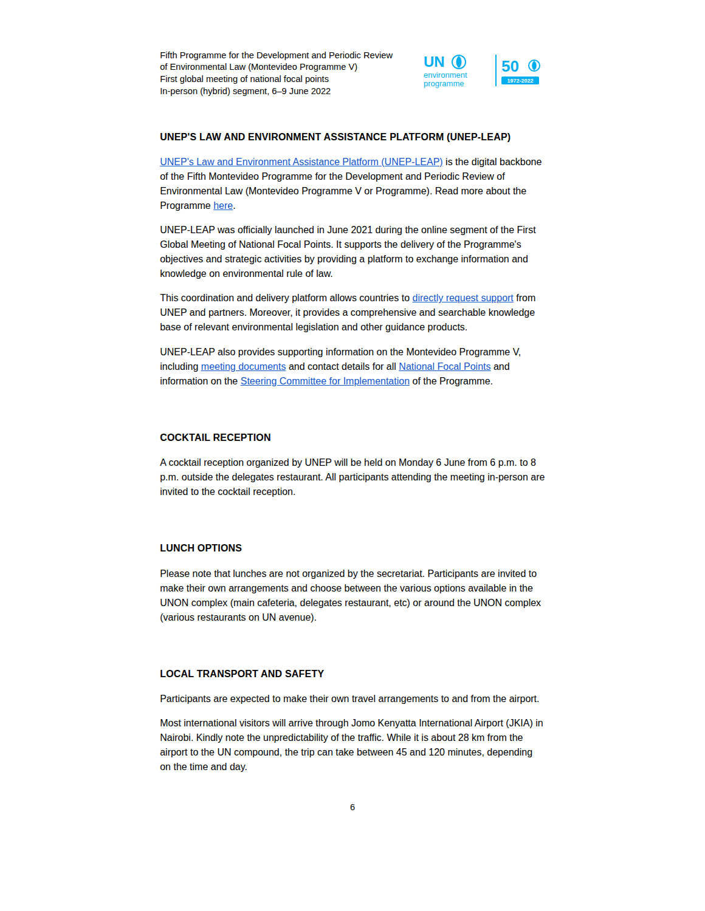Fifth Programme for the Development and Periodic Review
of Environmental Law (Montevideo Programme V)
First global meeting of national focal points
In-person (hybrid) segment, 6–9 June 2022
UN environment programme 50 1972-2022
UNEP'S LAW AND ENVIRONMENT ASSISTANCE PLATFORM (UNEP-LEAP)
UNEP's Law and Environment Assistance Platform (UNEP-LEAP) is the digital backbone of the Fifth Montevideo Programme for the Development and Periodic Review of Environmental Law (Montevideo Programme V or Programme). Read more about the Programme here.
UNEP-LEAP was officially launched in June 2021 during the online segment of the First Global Meeting of National Focal Points. It supports the delivery of the Programme's objectives and strategic activities by providing a platform to exchange information and knowledge on environmental rule of law.
This coordination and delivery platform allows countries to directly request support from UNEP and partners. Moreover, it provides a comprehensive and searchable knowledge base of relevant environmental legislation and other guidance products.
UNEP-LEAP also provides supporting information on the Montevideo Programme V, including meeting documents and contact details for all National Focal Points and information on the Steering Committee for Implementation of the Programme.
COCKTAIL RECEPTION
A cocktail reception organized by UNEP will be held on Monday 6 June from 6 p.m. to 8 p.m. outside the delegates restaurant. All participants attending the meeting in-person are invited to the cocktail reception.
LUNCH OPTIONS
Please note that lunches are not organized by the secretariat. Participants are invited to make their own arrangements and choose between the various options available in the UNON complex (main cafeteria, delegates restaurant, etc) or around the UNON complex (various restaurants on UN avenue).
LOCAL TRANSPORT AND SAFETY
Participants are expected to make their own travel arrangements to and from the airport.
Most international visitors will arrive through Jomo Kenyatta International Airport (JKIA) in Nairobi. Kindly note the unpredictability of the traffic. While it is about 28 km from the airport to the UN compound, the trip can take between 45 and 120 minutes, depending on the time and day.
6